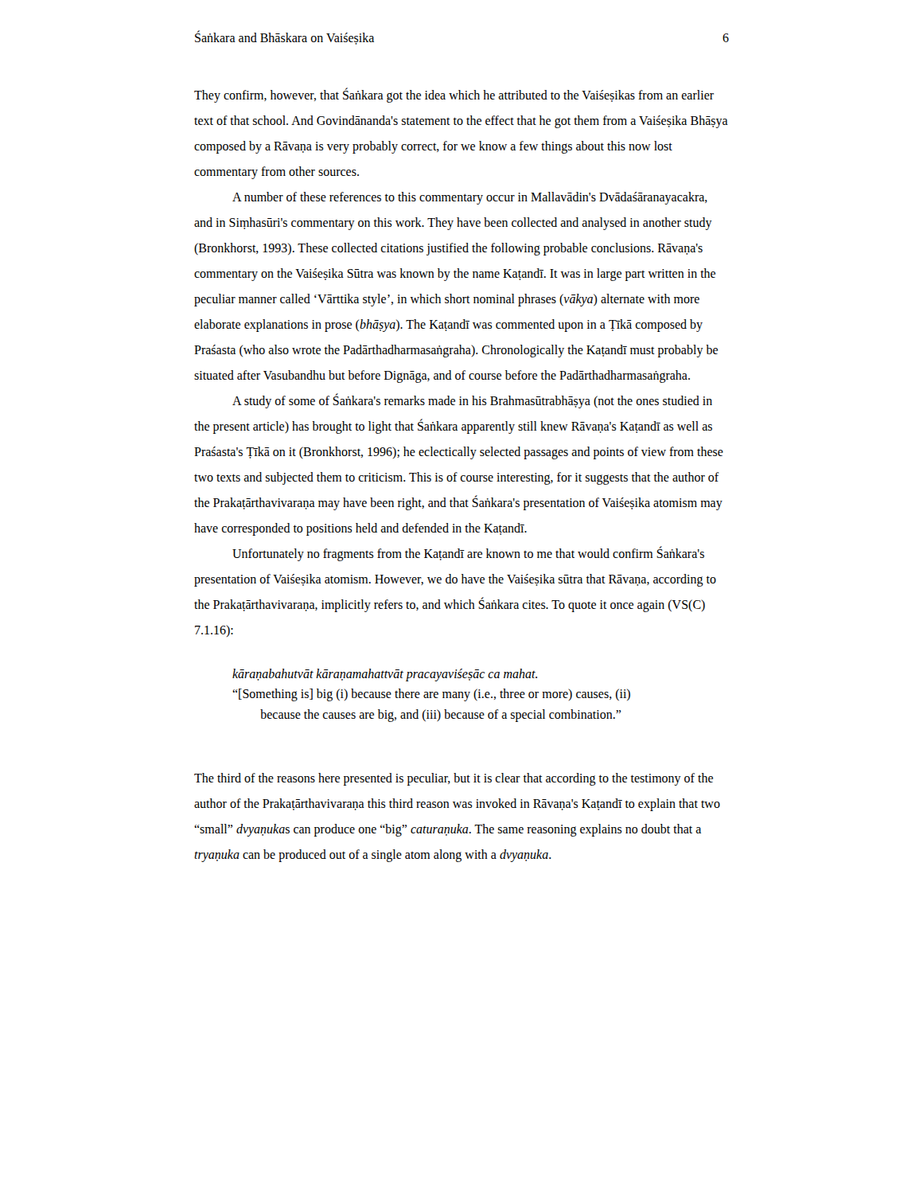Śaṅkara and Bhāskara on Vaiśeṣika 6
They confirm, however, that Śaṅkara got the idea which he attributed to the Vaiśeṣikas from an earlier text of that school. And Govindānanda's statement to the effect that he got them from a Vaiśeṣika Bhāṣya composed by a Rāvaṇa is very probably correct, for we know a few things about this now lost commentary from other sources.
A number of these references to this commentary occur in Mallavādin's Dvādaśāranayacakra, and in Siṃhasūri's commentary on this work. They have been collected and analysed in another study (Bronkhorst, 1993). These collected citations justified the following probable conclusions. Rāvaṇa's commentary on the Vaiśeṣika Sūtra was known by the name Kaṭandī. It was in large part written in the peculiar manner called ‘Vārttika style’, in which short nominal phrases (vākya) alternate with more elaborate explanations in prose (bhāṣya). The Kaṭandī was commented upon in a Ṭīkā composed by Praśasta (who also wrote the Padārthadharmasaṅgraha). Chronologically the Kaṭandī must probably be situated after Vasubandhu but before Dignāga, and of course before the Padārthadharmasaṅgraha.
A study of some of Śaṅkara's remarks made in his Brahmasūtrabhāṣya (not the ones studied in the present article) has brought to light that Śaṅkara apparently still knew Rāvaṇa's Kaṭandī as well as Praśasta's Ṭīkā on it (Bronkhorst, 1996); he eclectically selected passages and points of view from these two texts and subjected them to criticism. This is of course interesting, for it suggests that the author of the Prakaṭārthavivaraṇa may have been right, and that Śaṅkara's presentation of Vaiśeṣika atomism may have corresponded to positions held and defended in the Kaṭandī.
Unfortunately no fragments from the Kaṭandī are known to me that would confirm Śaṅkara's presentation of Vaiśeṣika atomism. However, we do have the Vaiśeṣika sūtra that Rāvaṇa, according to the Prakaṭārthavivaraṇa, implicitly refers to, and which Śaṅkara cites. To quote it once again (VS(C) 7.1.16):
kāraṇabahutvāt kāraṇamahattvāt pracayaviśeṣāc ca mahat.
“[Something is] big (i) because there are many (i.e., three or more) causes, (ii)
because the causes are big, and (iii) because of a special combination.”
The third of the reasons here presented is peculiar, but it is clear that according to the testimony of the author of the Prakaṭārthavivaraṇa this third reason was invoked in Rāvaṇa's Kaṭandī to explain that two “small” dvyaṇukas can produce one “big” caturaṇuka. The same reasoning explains no doubt that a tryaṇuka can be produced out of a single atom along with a dvyaṇuka.